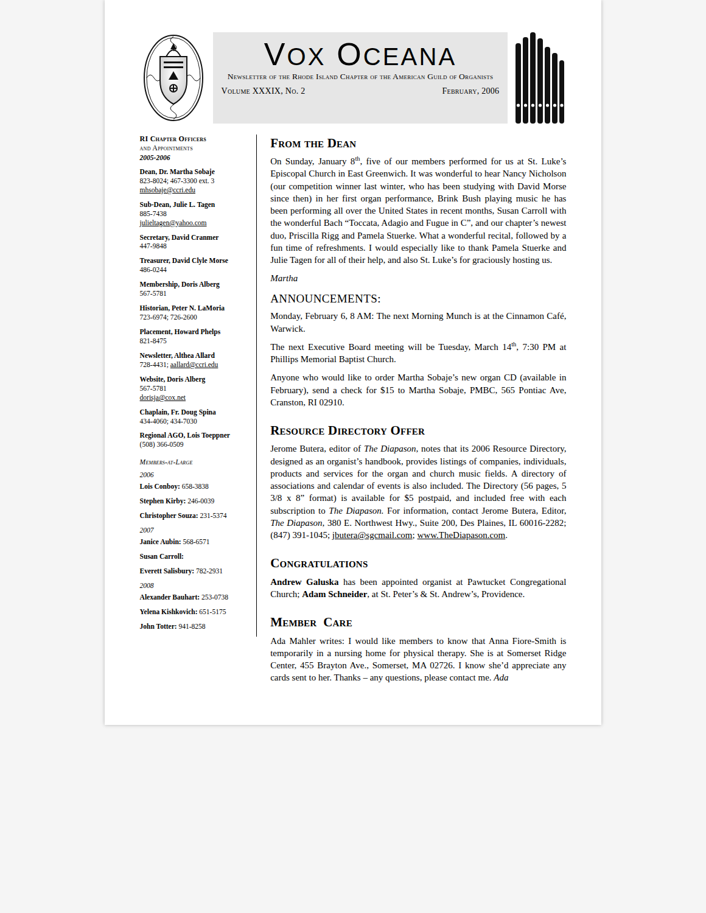VOX OCEANA
Newsletter of the Rhode Island Chapter of the American Guild of Organists
Volume XXXIX, No. 2 February, 2006
RI Chapter Officers
and Appointments
2005-2006
Dean, Dr. Martha Sobaje
823-8024; 467-3300 ext. 3
mhsobaje@ccri.edu
Sub-Dean, Julie L. Tagen
885-7438
julieltagen@yahoo.com
Secretary, David Cranmer
447-9848
Treasurer, David Clyle Morse
486-0244
Membership, Doris Alberg
567-5781
Historian, Peter N. LaMoria
723-6974; 726-2600
Placement, Howard Phelps
821-8475
Newsletter, Althea Allard
728-4431; aallard@ccri.edu
Website, Doris Alberg
567-5781
dorisja@cox.net
Chaplain, Fr. Doug Spina
434-4060; 434-7030
Regional AGO, Lois Toeppner
(508) 366-0509
Members-at-Large
2006
Lois Conboy: 658-3838
Stephen Kirby: 246-0039
Christopher Souza: 231-5374
2007
Janice Aubin: 568-6571
Susan Carroll:
Everett Salisbury: 782-2931
2008
Alexander Bauhart: 253-0738
Yelena Kishkovich: 651-5175
John Totter: 941-8258
From the Dean
On Sunday, January 8th, five of our members performed for us at St. Luke’s Episcopal Church in East Greenwich. It was wonderful to hear Nancy Nicholson (our competition winner last winter, who has been studying with David Morse since then) in her first organ performance, Brink Bush playing music he has been performing all over the United States in recent months, Susan Carroll with the wonderful Bach “Toccata, Adagio and Fugue in C”, and our chapter’s newest duo, Priscilla Rigg and Pamela Stuerke. What a wonderful recital, followed by a fun time of refreshments. I would especially like to thank Pamela Stuerke and Julie Tagen for all of their help, and also St. Luke’s for graciously hosting us.
Martha
ANNOUNCEMENTS:
Monday, February 6, 8 AM: The next Morning Munch is at the Cinnamon Café, Warwick.
The next Executive Board meeting will be Tuesday, March 14th, 7:30 PM at Phillips Memorial Baptist Church.
Anyone who would like to order Martha Sobaje’s new organ CD (available in February), send a check for $15 to Martha Sobaje, PMBC, 565 Pontiac Ave, Cranston, RI 02910.
Resource Directory Offer
Jerome Butera, editor of The Diapason, notes that its 2006 Resource Directory, designed as an organist’s handbook, provides listings of companies, individuals, products and services for the organ and church music fields. A directory of associations and calendar of events is also included. The Directory (56 pages, 5 3/8 x 8” format) is available for $5 postpaid, and included free with each subscription to The Diapason. For information, contact Jerome Butera, Editor, The Diapason, 380 E. Northwest Hwy., Suite 200, Des Plaines, IL 60016-2282; (847) 391-1045; jbutera@sgcmail.com; www.TheDiapason.com.
Congratulations
Andrew Galuska has been appointed organist at Pawtucket Congregational Church; Adam Schneider, at St. Peter’s & St. Andrew’s, Providence.
Member Care
Ada Mahler writes: I would like members to know that Anna Fiore-Smith is temporarily in a nursing home for physical therapy. She is at Somerset Ridge Center, 455 Brayton Ave., Somerset, MA 02726. I know she’d appreciate any cards sent to her. Thanks – any questions, please contact me. Ada